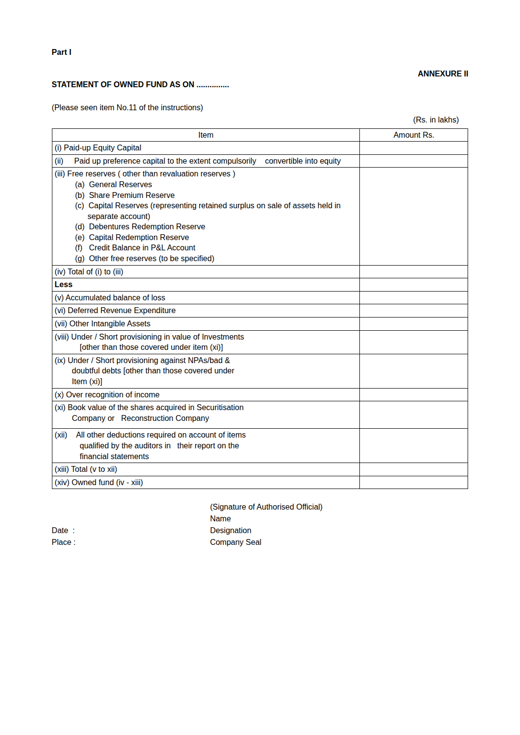Part I
ANNEXURE II
STATEMENT OF OWNED FUND AS ON ...............
(Please seen item No.11 of the instructions)
(Rs. in lakhs)
| Item | Amount Rs. |
| --- | --- |
| (i) Paid-up Equity Capital | |
| (ii) Paid up preference capital to the extent compulsorily convertible into equity | |
| (iii) Free reserves ( other than revaluation reserves ) (a) General Reserves (b) Share Premium Reserve (c) Capital Reserves (representing retained surplus on sale of assets held in separate account) (d) Debentures Redemption Reserve (e) Capital Redemption Reserve (f) Credit Balance in P&L Account (g) Other free reserves (to be specified) | |
| (iv) Total of (i) to (iii) | |
| Less | |
| (v) Accumulated balance of loss | |
| (vi) Deferred Revenue Expenditure | |
| (vii) Other Intangible Assets | |
| (viii) Under / Short provisioning in value of Investments [other than those covered under item (xi)] | |
| (ix) Under / Short provisioning against NPAs/bad & doubtful debts [other than those covered under Item (xi)] | |
| (x) Over recognition of income | |
| (xi) Book value of the shares acquired in Securitisation Company or Reconstruction Company | |
| (xii) All other deductions required on account of items qualified by the auditors in their report on the financial statements | |
| (xiii) Total (v to xii) | |
| (xiv) Owned fund (iv - xiii) | |
Date :
Place :
(Signature of Authorised Official)
Name
Designation
Company Seal